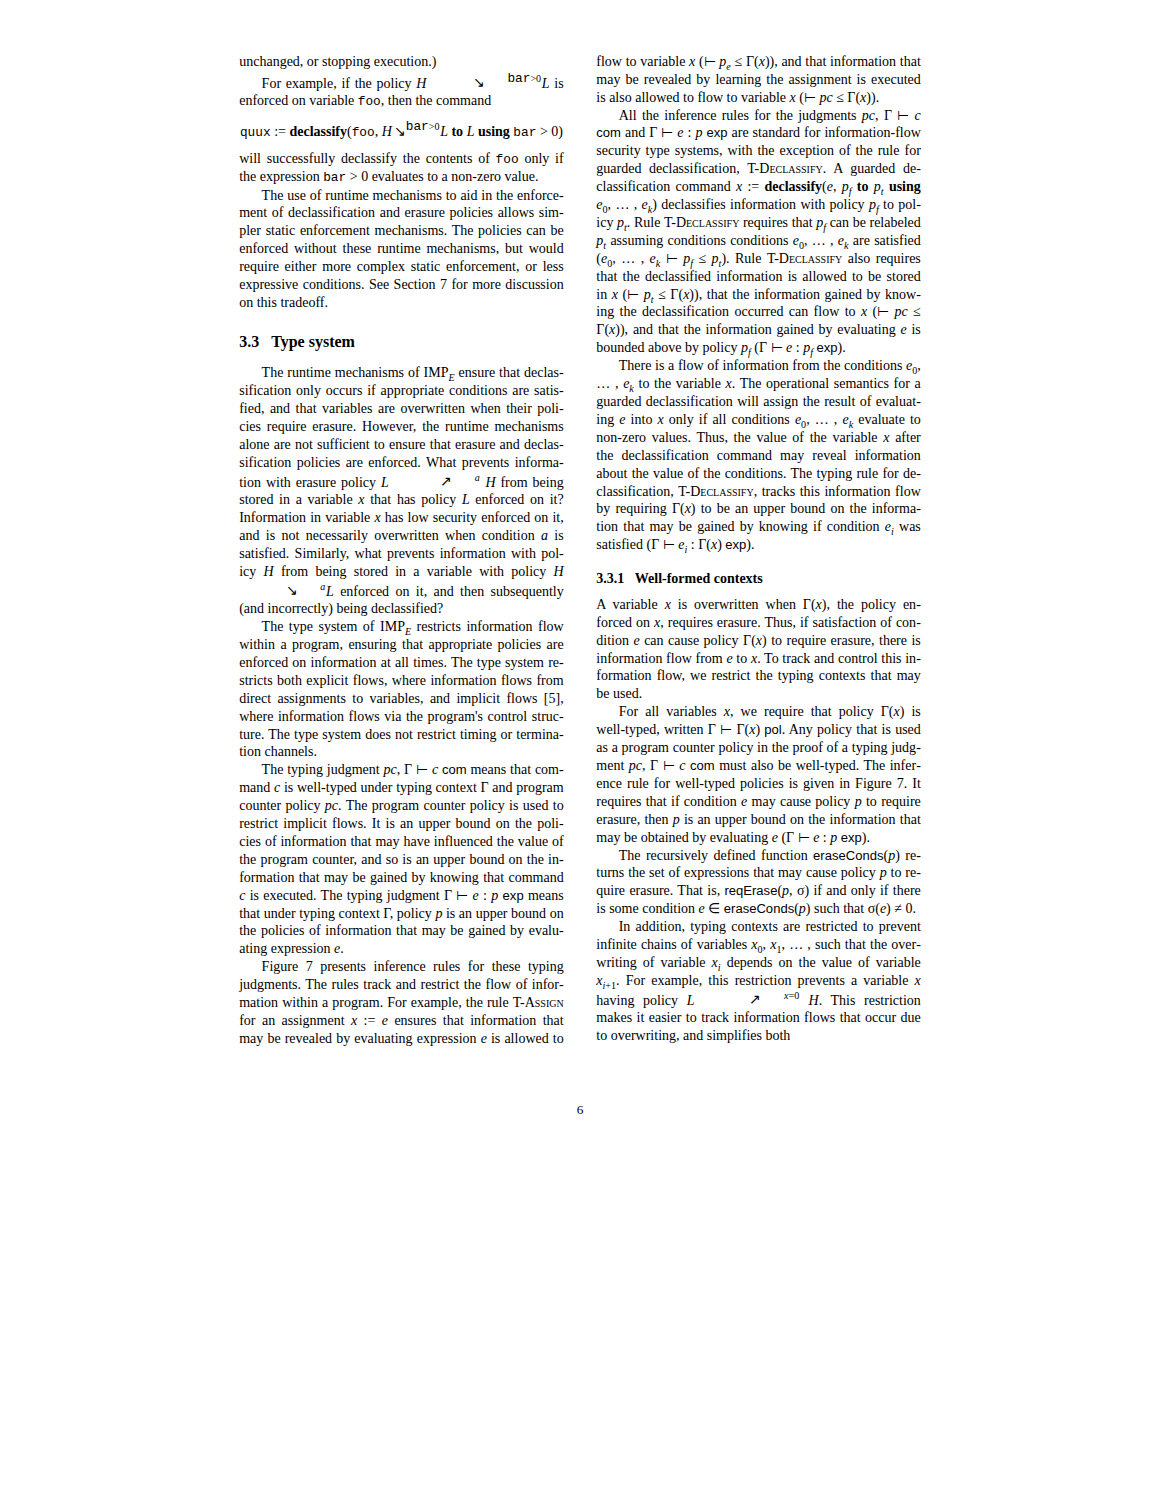unchanged, or stopping execution.)
For example, if the policy H↘bar>0 L is enforced on variable foo, then the command
quux := declassify(foo, H↘bar>0 L to L using bar > 0)
will successfully declassify the contents of foo only if the expression bar > 0 evaluates to a non-zero value.
The use of runtime mechanisms to aid in the enforcement of declassification and erasure policies allows simpler static enforcement mechanisms. The policies can be enforced without these runtime mechanisms, but would require either more complex static enforcement, or less expressive conditions. See Section 7 for more discussion on this tradeoff.
3.3 Type system
The runtime mechanisms of IMPE ensure that declassification only occurs if appropriate conditions are satisfied, and that variables are overwritten when their policies require erasure. However, the runtime mechanisms alone are not sufficient to ensure that erasure and declassification policies are enforced. What prevents information with erasure policy L ↗a H from being stored in a variable x that has policy L enforced on it? Information in variable x has low security enforced on it, and is not necessarily overwritten when condition a is satisfied. Similarly, what prevents information with policy H from being stored in a variable with policy H↘a L enforced on it, and then subsequently (and incorrectly) being declassified?
The type system of IMPE restricts information flow within a program, ensuring that appropriate policies are enforced on information at all times. The type system restricts both explicit flows, where information flows from direct assignments to variables, and implicit flows [5], where information flows via the program's control structure. The type system does not restrict timing or termination channels.
The typing judgment pc, Γ ⊢ c com means that command c is well-typed under typing context Γ and program counter policy pc. The program counter policy is used to restrict implicit flows. It is an upper bound on the policies of information that may have influenced the value of the program counter, and so is an upper bound on the information that may be gained by knowing that command c is executed. The typing judgment Γ ⊢ e : p exp means that under typing context Γ, policy p is an upper bound on the policies of information that may be gained by evaluating expression e.
Figure 7 presents inference rules for these typing judgments. The rules track and restrict the flow of information within a program. For example, the rule T-Assign for an assignment x := e ensures that information that may be revealed by evaluating expression e is allowed to flow to variable x (⊢ pe ≤ Γ(x)), and that information that may be revealed by learning the assignment is executed is also allowed to flow to variable x (⊢ pc ≤ Γ(x)).
All the inference rules for the judgments pc, Γ ⊢ c com and Γ ⊢ e : p exp are standard for information-flow security type systems, with the exception of the rule for guarded declassification, T-Declassify. A guarded declassification command x := declassify(e, pf to pt using e0, … , ek) declassifies information with policy pf to policy pt. Rule T-Declassify requires that pf can be relabeled pt assuming conditions conditions e0, … , ek are satisfied (e0, … , ek ⊢ pf ≤ pt). Rule T-Declassify also requires that the declassified information is allowed to be stored in x (⊢ pt ≤ Γ(x)), that the information gained by knowing the declassification occurred can flow to x (⊢ pc ≤ Γ(x)), and that the information gained by evaluating e is bounded above by policy pf (Γ ⊢ e : pf exp).
There is a flow of information from the conditions e0, … , ek to the variable x. The operational semantics for a guarded declassification will assign the result of evaluating e into x only if all conditions e0, … , ek evaluate to non-zero values. Thus, the value of the variable x after the declassification command may reveal information about the value of the conditions. The typing rule for declassification, T-Declassify, tracks this information flow by requiring Γ(x) to be an upper bound on the information that may be gained by knowing if condition ei was satisfied (Γ ⊢ ei : Γ(x) exp).
3.3.1 Well-formed contexts
A variable x is overwritten when Γ(x), the policy enforced on x, requires erasure. Thus, if satisfaction of condition e can cause policy Γ(x) to require erasure, there is information flow from e to x. To track and control this information flow, we restrict the typing contexts that may be used.
For all variables x, we require that policy Γ(x) is well-typed, written Γ ⊢ Γ(x) pol. Any policy that is used as a program counter policy in the proof of a typing judgment pc, Γ ⊢ c com must also be well-typed. The inference rule for well-typed policies is given in Figure 7. It requires that if condition e may cause policy p to require erasure, then p is an upper bound on the information that may be obtained by evaluating e (Γ ⊢ e : p exp).
The recursively defined function eraseConds(p) returns the set of expressions that may cause policy p to require erasure. That is, reqErase(p, σ) if and only if there is some condition e ∈ eraseConds(p) such that σ(e) ≠ 0.
In addition, typing contexts are restricted to prevent infinite chains of variables x0, x1, … , such that the overwriting of variable xi depends on the value of variable xi+1. For example, this restriction prevents a variable x having policy L ↗x=0 H. This restriction makes it easier to track information flows that occur due to overwriting, and simplifies both
6